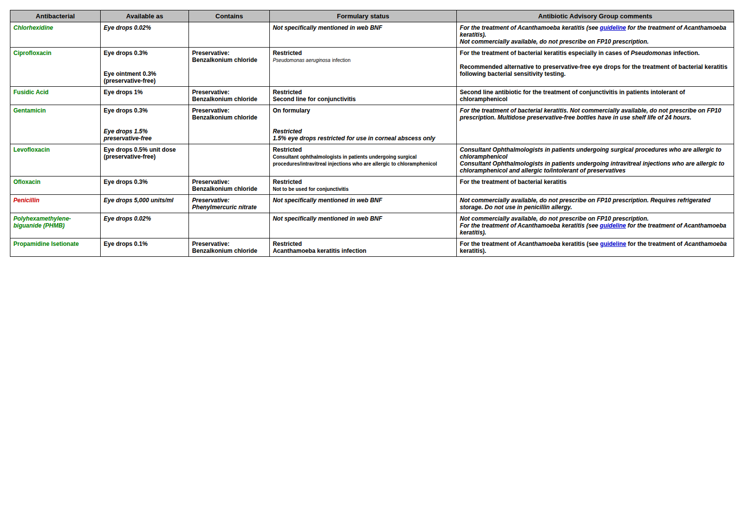| Antibacterial | Available as | Contains | Formulary status | Antibiotic Advisory Group comments |
| --- | --- | --- | --- | --- |
| Chlorhexidine | Eye drops 0.02% | | Not specifically mentioned in web BNF | For the treatment of Acanthamoeba keratitis (see guideline for the treatment of Acanthamoeba keratitis). Not commercially available, do not prescribe on FP10 prescription. |
| Ciprofloxacin | Eye drops 0.3% Eye ointment 0.3% (preservative-free) | Preservative: Benzalkonium chloride | Restricted Pseudomonas aeruginosa infection | For the treatment of bacterial keratitis especially in cases of Pseudomonas infection. Recommended alternative to preservative-free eye drops for the treatment of bacterial keratitis following bacterial sensitivity testing. |
| Fusidic Acid | Eye drops 1% | Preservative: Benzalkonium chloride | Restricted Second line for conjunctivitis | Second line antibiotic for the treatment of conjunctivitis in patients intolerant of chloramphenicol |
| Gentamicin | Eye drops 0.3% Eye drops 1.5% preservative-free | Preservative: Benzalkonium chloride | On formulary Restricted 1.5% eye drops restricted for use in corneal abscess only | For the treatment of bacterial keratitis. Not commercially available, do not prescribe on FP10 prescription. Multidose preservative-free bottles have in use shelf life of 24 hours. |
| Levofloxacin | Eye drops 0.5% unit dose (preservative-free) | | Restricted Consultant ophthalmologists in patients undergoing surgical procedures/intravitreal injections who are allergic to chloramphenicol | Consultant Ophthalmologists in patients undergoing surgical procedures who are allergic to chloramphenicol Consultant Ophthalmologists in patients undergoing intravitreal injections who are allergic to chloramphenicol and allergic to/intolerant of preservatives |
| Ofloxacin | Eye drops 0.3% | Preservative: Benzalkonium chloride | Restricted Not to be used for conjunctivitis | For the treatment of bacterial keratitis |
| Penicillin | Eye drops 5,000 units/ml | Preservative: Phenylmercuric nitrate | Not specifically mentioned in web BNF | Not commercially available, do not prescribe on FP10 prescription. Requires refrigerated storage. Do not use in penicillin allergy. |
| Polyhexamethylene- biguanide (PHMB) | Eye drops 0.02% | | Not specifically mentioned in web BNF | Not commercially available, do not prescribe on FP10 prescription. For the treatment of Acanthamoeba keratitis (see guideline for the treatment of Acanthamoeba keratitis). |
| Propamidine Isetionate | Eye drops 0.1% | Preservative: Benzalkonium chloride | Restricted Acanthamoeba keratitis infection | For the treatment of Acanthamoeba keratitis (see guideline for the treatment of Acanthamoeba keratitis). |